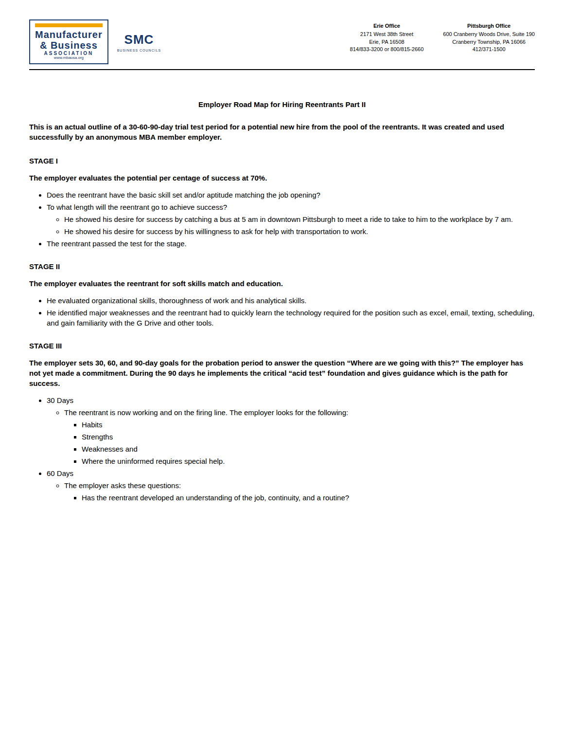Manufacturer
& Business
ASSOCIATION
www.mbausa.org
SMC
BUSINESS COUNCILS
Erie Office 2171 West 38th Street
Erie, PA 16508
814/833-3200 or 800/815-2660
Pittsburgh Office 600 Cranberry Woods Drive, Suite 190
Cranberry Township, PA 16066
412/371-1500
Employer Road Map for Hiring Reentrants Part II
This is an actual outline of a 30-60-90-day trial test period for a potential new hire from the pool of the reentrants. It was created and used successfully by an anonymous MBA member employer.
STAGE I
The employer evaluates the potential per centage of success at 70%.
Does the reentrant have the basic skill set and/or aptitude matching the job opening?
To what length will the reentrant go to achieve success?
He showed his desire for success by catching a bus at 5 am in downtown Pittsburgh to meet a ride to take to him to the workplace by 7 am.
He showed his desire for success by his willingness to ask for help with transportation to work.
The reentrant passed the test for the stage.
STAGE II
The employer evaluates the reentrant for soft skills match and education.
He evaluated organizational skills, thoroughness of work and his analytical skills.
He identified major weaknesses and the reentrant had to quickly learn the technology required for the position such as excel, email, texting, scheduling, and gain familiarity with the G Drive and other tools.
STAGE III
The employer sets 30, 60, and 90-day goals for the probation period to answer the question “Where are we going with this?” The employer has not yet made a commitment. During the 90 days he implements the critical “acid test” foundation and gives guidance which is the path for success.
30 Days
The reentrant is now working and on the firing line. The employer looks for the following:
Habits
Strengths
Weaknesses and
Where the uninformed requires special help.
60 Days
The employer asks these questions:
Has the reentrant developed an understanding of the job, continuity, and a routine?